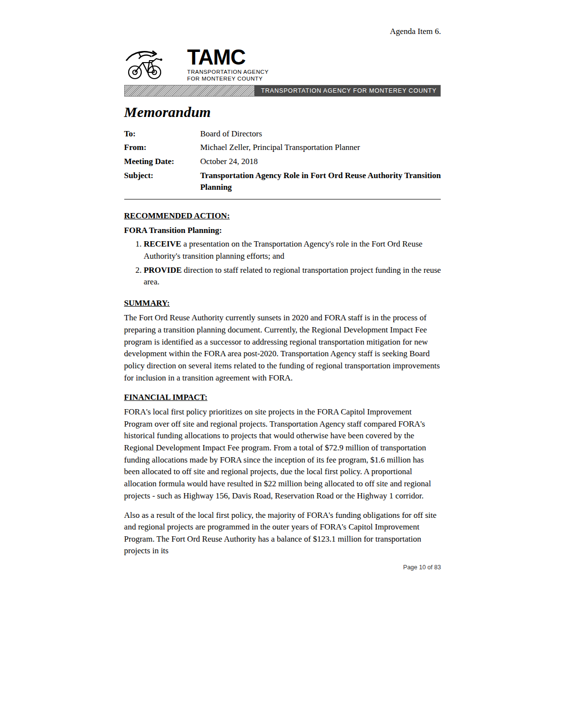Agenda Item 6.
TAMC
TRANSPORTATION AGENCY
FOR MONTEREY COUNTY
TRANSPORTATION AGENCY FOR MONTEREY COUNTY
Memorandum
| To: | Board of Directors |
| From: | Michael Zeller, Principal Transportation Planner |
| Meeting Date: | October 24, 2018 |
| Subject: | Transportation Agency Role in Fort Ord Reuse Authority Transition Planning |
RECOMMENDED ACTION:
FORA Transition Planning:
RECEIVE a presentation on the Transportation Agency's role in the Fort Ord Reuse Authority's transition planning efforts; and
PROVIDE direction to staff related to regional transportation project funding in the reuse area.
SUMMARY:
The Fort Ord Reuse Authority currently sunsets in 2020 and FORA staff is in the process of preparing a transition planning document. Currently, the Regional Development Impact Fee program is identified as a successor to addressing regional transportation mitigation for new development within the FORA area post-2020. Transportation Agency staff is seeking Board policy direction on several items related to the funding of regional transportation improvements for inclusion in a transition agreement with FORA.
FINANCIAL IMPACT:
FORA's local first policy prioritizes on site projects in the FORA Capitol Improvement Program over off site and regional projects. Transportation Agency staff compared FORA's historical funding allocations to projects that would otherwise have been covered by the Regional Development Impact Fee program. From a total of $72.9 million of transportation funding allocations made by FORA since the inception of its fee program, $1.6 million has been allocated to off site and regional projects, due the local first policy. A proportional allocation formula would have resulted in $22 million being allocated to off site and regional projects - such as Highway 156, Davis Road, Reservation Road or the Highway 1 corridor.
Also as a result of the local first policy, the majority of FORA's funding obligations for off site and regional projects are programmed in the outer years of FORA's Capitol Improvement Program. The Fort Ord Reuse Authority has a balance of $123.1 million for transportation projects in its
Page 10 of 83